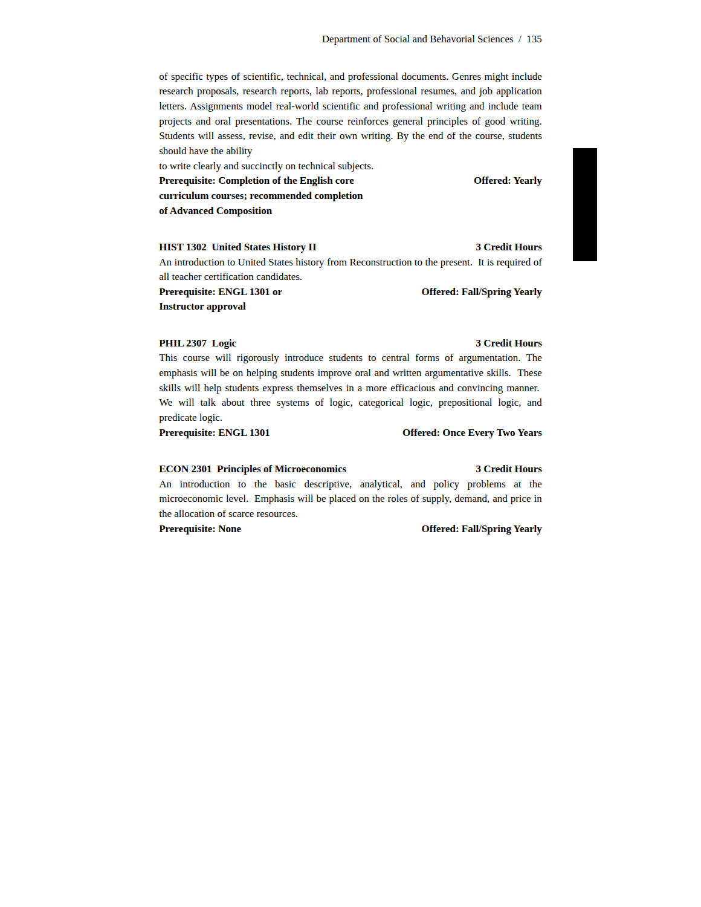Department of Social and Behavorial Sciences / 135
of specific types of scientific, technical, and professional documents. Genres might include research proposals, research reports, lab reports, professional resumes, and job application letters. Assignments model real-world scientific and professional writing and include team projects and oral presentations. The course reinforces general principles of good writing. Students will assess, revise, and edit their own writing. By the end of the course, students should have the ability
to write clearly and succinctly on technical subjects.
Prerequisite: Completion of the English core
curriculum courses; recommended completion
of Advanced Composition
Offered: Yearly
HIST 1302 United States History II 3 Credit Hours
An introduction to United States history from Reconstruction to the present. It is required of all teacher certification candidates.
Prerequisite: ENGL 1301 or
Instructor approval
Offered: Fall/Spring Yearly
PHIL 2307 Logic 3 Credit Hours
This course will rigorously introduce students to central forms of argumentation. The emphasis will be on helping students improve oral and written argumentative skills. These skills will help students express themselves in a more efficacious and convincing manner. We will talk about three systems of logic, categorical logic, prepositional logic, and predicate logic.
Prerequisite: ENGL 1301
Offered: Once Every Two Years
ECON 2301 Principles of Microeconomics 3 Credit Hours
An introduction to the basic descriptive, analytical, and policy problems at the microeconomic level. Emphasis will be placed on the roles of supply, demand, and price in the allocation of scarce resources.
Prerequisite: None
Offered: Fall/Spring Yearly